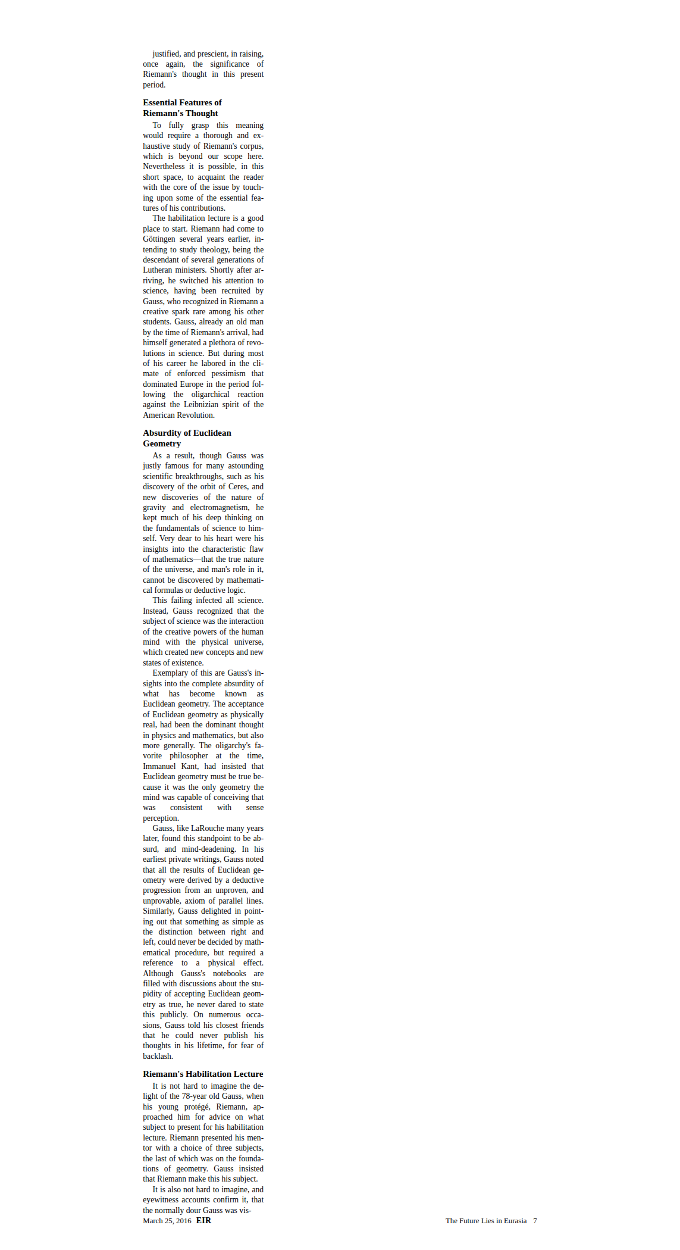justified, and prescient, in raising, once again, the significance of Riemann's thought in this present period.
Essential Features of
Riemann's Thought
To fully grasp this meaning would require a thorough and exhaustive study of Riemann's corpus, which is beyond our scope here. Nevertheless it is possible, in this short space, to acquaint the reader with the core of the issue by touching upon some of the essential features of his contributions.
The habilitation lecture is a good place to start. Riemann had come to Göttingen several years earlier, intending to study theology, being the descendant of several generations of Lutheran ministers. Shortly after arriving, he switched his attention to science, having been recruited by Gauss, who recognized in Riemann a creative spark rare among his other students. Gauss, already an old man by the time of Riemann's arrival, had himself generated a plethora of revolutions in science. But during most of his career he labored in the climate of enforced pessimism that dominated Europe in the period following the oligarchical reaction against the Leibnizian spirit of the American Revolution.
Absurdity of Euclidean Geometry
As a result, though Gauss was justly famous for many astounding scientific breakthroughs, such as his discovery of the orbit of Ceres, and new discoveries of the nature of gravity and electromagnetism, he kept much of his deep thinking on the fundamentals of science to himself. Very dear to his heart were his insights into the characteristic flaw of mathematics—that the true nature of the universe, and man's role in it, cannot be discovered by mathematical formulas or deductive logic.
This failing infected all science. Instead, Gauss recognized that the subject of science was the interaction of the creative powers of the human mind with the physical universe, which created new concepts and new states of existence.
Exemplary of this are Gauss's insights into the complete absurdity of what has become known as Euclidean geometry. The acceptance of Euclidean geometry as physically real, had been the dominant thought in physics and mathematics, but also more generally. The oligarchy's favorite philosopher at the time, Immanuel Kant, had insisted that Euclidean geometry must be true because it was the only geometry the mind was capable of conceiving that was consistent with sense perception.
Gauss, like LaRouche many years later, found this standpoint to be absurd, and mind-deadening. In his earliest private writings, Gauss noted that all the results of Euclidean geometry were derived by a deductive progression from an unproven, and unprovable, axiom of parallel lines. Similarly, Gauss delighted in pointing out that something as simple as the distinction between right and left, could never be decided by mathematical procedure, but required a reference to a physical effect. Although Gauss's notebooks are filled with discussions about the stupidity of accepting Euclidean geometry as true, he never dared to state this publicly. On numerous occasions, Gauss told his closest friends that he could never publish his thoughts in his lifetime, for fear of backlash.
Riemann's Habilitation Lecture
It is not hard to imagine the delight of the 78-year old Gauss, when his young protégé, Riemann, approached him for advice on what subject to present for his habilitation lecture. Riemann presented his mentor with a choice of three subjects, the last of which was on the foundations of geometry. Gauss insisted that Riemann make this his subject.
It is also not hard to imagine, and eyewitness accounts confirm it, that the normally dour Gauss was vis-
March 25, 2016 EIR
The Future Lies in Eurasia 7